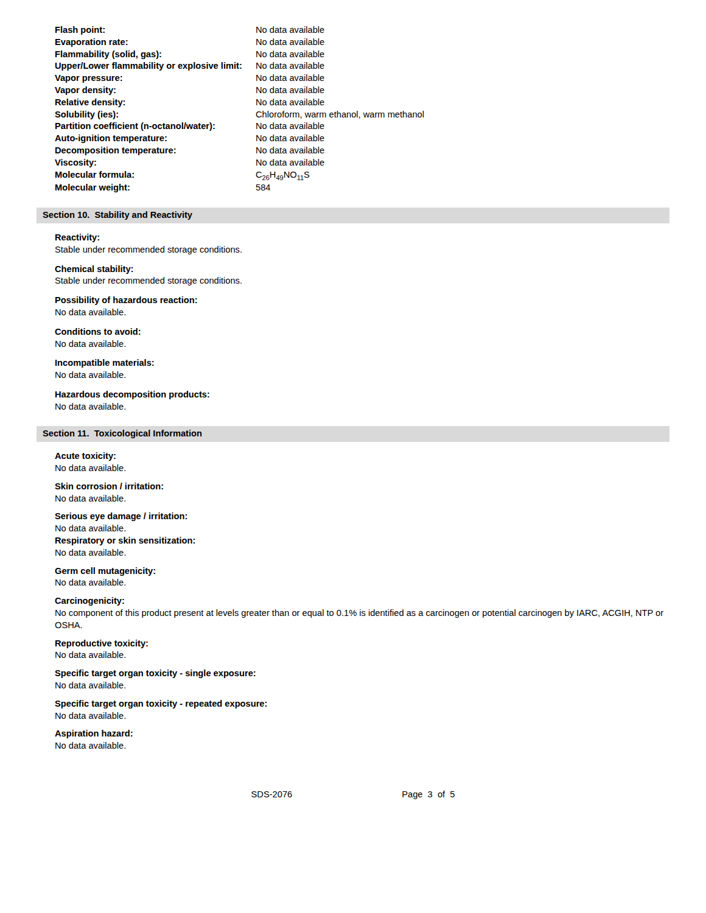Flash point: No data available
Evaporation rate: No data available
Flammability (solid, gas): No data available
Upper/Lower flammability or explosive limit: No data available
Vapor pressure: No data available
Vapor density: No data available
Relative density: No data available
Solubility (ies): Chloroform, warm ethanol, warm methanol
Partition coefficient (n-octanol/water): No data available
Auto-ignition temperature: No data available
Decomposition temperature: No data available
Viscosity: No data available
Molecular formula: C26H49NO11S
Molecular weight: 584
Section 10. Stability and Reactivity
Reactivity:
Stable under recommended storage conditions.
Chemical stability:
Stable under recommended storage conditions.
Possibility of hazardous reaction:
No data available.
Conditions to avoid:
No data available.
Incompatible materials:
No data available.
Hazardous decomposition products:
No data available.
Section 11. Toxicological Information
Acute toxicity:
No data available.
Skin corrosion / irritation:
No data available.
Serious eye damage / irritation:
No data available.
Respiratory or skin sensitization:
No data available.
Germ cell mutagenicity:
No data available.
Carcinogenicity:
No component of this product present at levels greater than or equal to 0.1% is identified as a carcinogen or potential carcinogen by IARC, ACGIH, NTP or OSHA.
Reproductive toxicity:
No data available.
Specific target organ toxicity - single exposure:
No data available.
Specific target organ toxicity - repeated exposure:
No data available.
Aspiration hazard:
No data available.
SDS-2076 Page 3 of 5